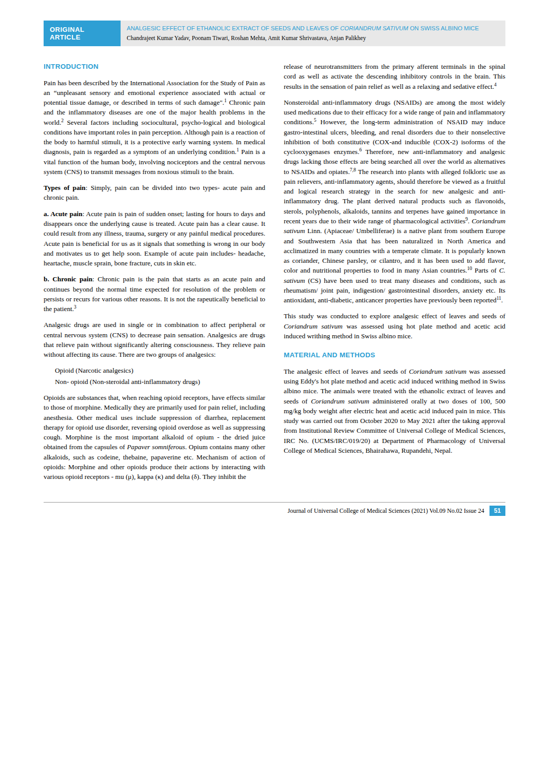Original Article
Analgesic effect of ethanolic extract of seeds and leaves of Coriandrum sativum on Swiss albino mice
Chandrajeet Kumar Yadav, Poonam Tiwari, Roshan Mehta, Amit Kumar Shrivastava, Anjan Palikhey
Introduction
Pain has been described by the International Association for the Study of Pain as an “unpleasant sensory and emotional experience associated with actual or potential tissue damage, or described in terms of such damage".1 Chronic pain and the inflammatory diseases are one of the major health problems in the world.2 Several factors including sociocultural, psycho-logical and biological conditions have important roles in pain perception. Although pain is a reaction of the body to harmful stimuli, it is a protective early warning system. In medical diagnosis, pain is regarded as a symptom of an underlying condition.1 Pain is a vital function of the human body, involving nociceptors and the central nervous system (CNS) to transmit messages from noxious stimuli to the brain.
Types of pain: Simply, pain can be divided into two types- acute pain and chronic pain.
a. Acute pain: Acute pain is pain of sudden onset; lasting for hours to days and disappears once the underlying cause is treated. Acute pain has a clear cause. It could result from any illness, trauma, surgery or any painful medical procedures. Acute pain is beneficial for us as it signals that something is wrong in our body and motivates us to get help soon. Example of acute pain includes- headache, heartache, muscle sprain, bone fracture, cuts in skin etc.
b. Chronic pain: Chronic pain is the pain that starts as an acute pain and continues beyond the normal time expected for resolution of the problem or persists or recurs for various other reasons. It is not the rapeutically beneficial to the patient.3
Analgesic drugs are used in single or in combination to affect peripheral or central nervous system (CNS) to decrease pain sensation. Analgesics are drugs that relieve pain without significantly altering consciousness. They relieve pain without affecting its cause. There are two groups of analgesics:
Opioid (Narcotic analgesics)
Non- opioid (Non-steroidal anti-inflammatory drugs)
Opioids are substances that, when reaching opioid receptors, have effects similar to those of morphine. Medically they are primarily used for pain relief, including anesthesia. Other medical uses include suppression of diarrhea, replacement therapy for opioid use disorder, reversing opioid overdose as well as suppressing cough. Morphine is the most important alkaloid of opium - the dried juice obtained from the capsules of Papaver somniferous. Opium contains many other alkaloids, such as codeine, thebaine, papaverine etc. Mechanism of action of opioids: Morphine and other opioids produce their actions by interacting with various opioid receptors - mu (μ), kappa (κ) and delta (δ). They inhibit the
release of neurotransmitters from the primary afferent terminals in the spinal cord as well as activate the descending inhibitory controls in the brain. This results in the sensation of pain relief as well as a relaxing and sedative effect.4
Nonsteroidal anti-inflammatory drugs (NSAIDs) are among the most widely used medications due to their efficacy for a wide range of pain and inflammatory conditions.5 However, the long-term administration of NSAID may induce gastro-intestinal ulcers, bleeding, and renal disorders due to their nonselective inhibition of both constitutive (COX-and inducible (COX-2) isoforms of the cyclooxygenases enzymes.6 Therefore, new anti-inflammatory and analgesic drugs lacking those effects are being searched all over the world as alternatives to NSAIDs and opiates.7,8 The research into plants with alleged folkloric use as pain relievers, anti-inflammatory agents, should therefore be viewed as a fruitful and logical research strategy in the search for new analgesic and anti-inflammatory drug. The plant derived natural products such as flavonoids, sterols, polyphenols, alkaloids, tannins and terpenes have gained importance in recent years due to their wide range of pharmacological activities9. Coriandrum sativum Linn. (Apiaceae/ Umbelliferae) is a native plant from southern Europe and Southwestern Asia that has been naturalized in North America and acclimatized in many countries with a temperate climate. It is popularly known as coriander, Chinese parsley, or cilantro, and it has been used to add flavor, color and nutritional properties to food in many Asian countries.10 Parts of C. sativum (CS) have been used to treat many diseases and conditions, such as rheumatism/ joint pain, indigestion/ gastrointestinal disorders, anxiety etc. Its antioxidant, anti-diabetic, anticancer properties have previously been reported11.
This study was conducted to explore analgesic effect of leaves and seeds of Coriandrum sativum was assessed using hot plate method and acetic acid induced writhing method in Swiss albino mice.
Material and Methods
The analgesic effect of leaves and seeds of Coriandrum sativum was assessed using Eddy's hot plate method and acetic acid induced writhing method in Swiss albino mice. The animals were treated with the ethanolic extract of leaves and seeds of Coriandrum sativum administered orally at two doses of 100, 500 mg/kg body weight after electric heat and acetic acid induced pain in mice. This study was carried out from October 2020 to May 2021 after the taking approval from Institutional Review Committee of Universal College of Medical Sciences, IRC No. (UCMS/IRC/019/20) at Department of Pharmacology of Universal College of Medical Sciences, Bhairahawa, Rupandehi, Nepal.
Journal of Universal College of Medical Sciences (2021) Vol.09 No.02 Issue 24 51